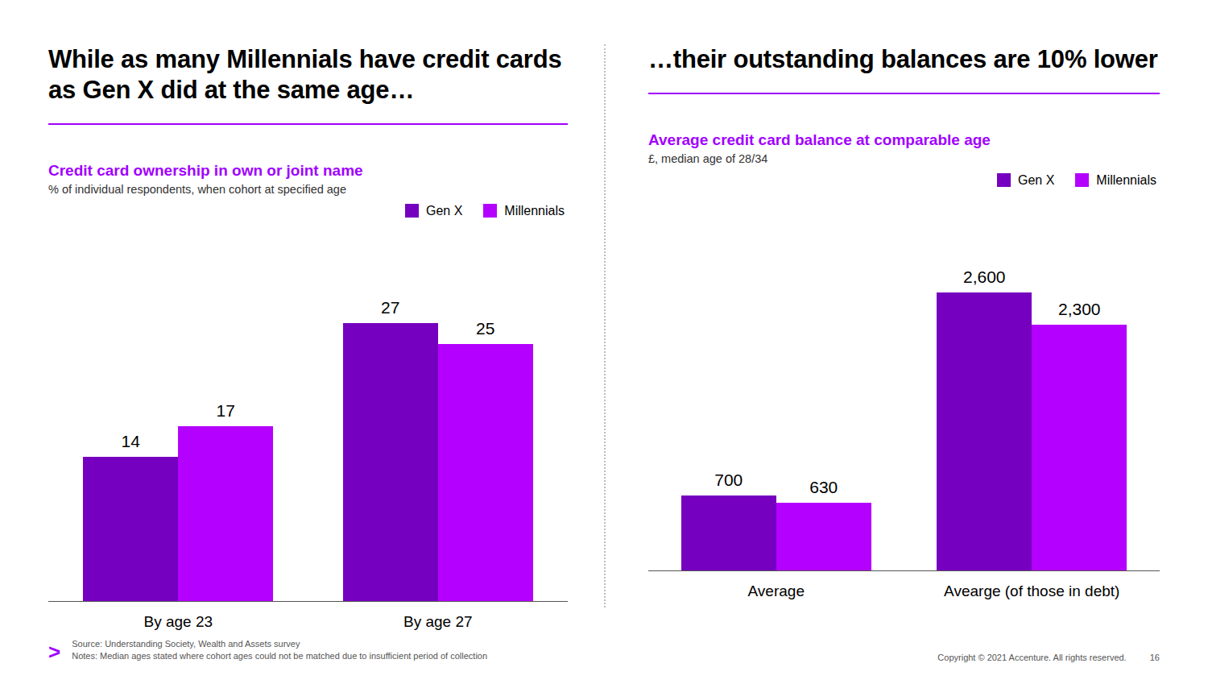While as many Millennials have credit cards as Gen X did at the same age…
Credit card ownership in own or joint name
% of individual respondents, when cohort at specified age
Gen X
Millennials
14
17
27
25
By age 23
By age 27
…their outstanding balances are 10% lower
Average credit card balance at comparable age
£, median age of 28/34
Gen X
Millennials
700
630
2,600
2,300
Average
Avearge (of those in debt)
>
Source: Understanding Society, Wealth and Assets survey
Notes: Median ages stated where cohort ages could not be matched due to insufficient period of collection
Copyright © 2021 Accenture. All rights reserved. 16